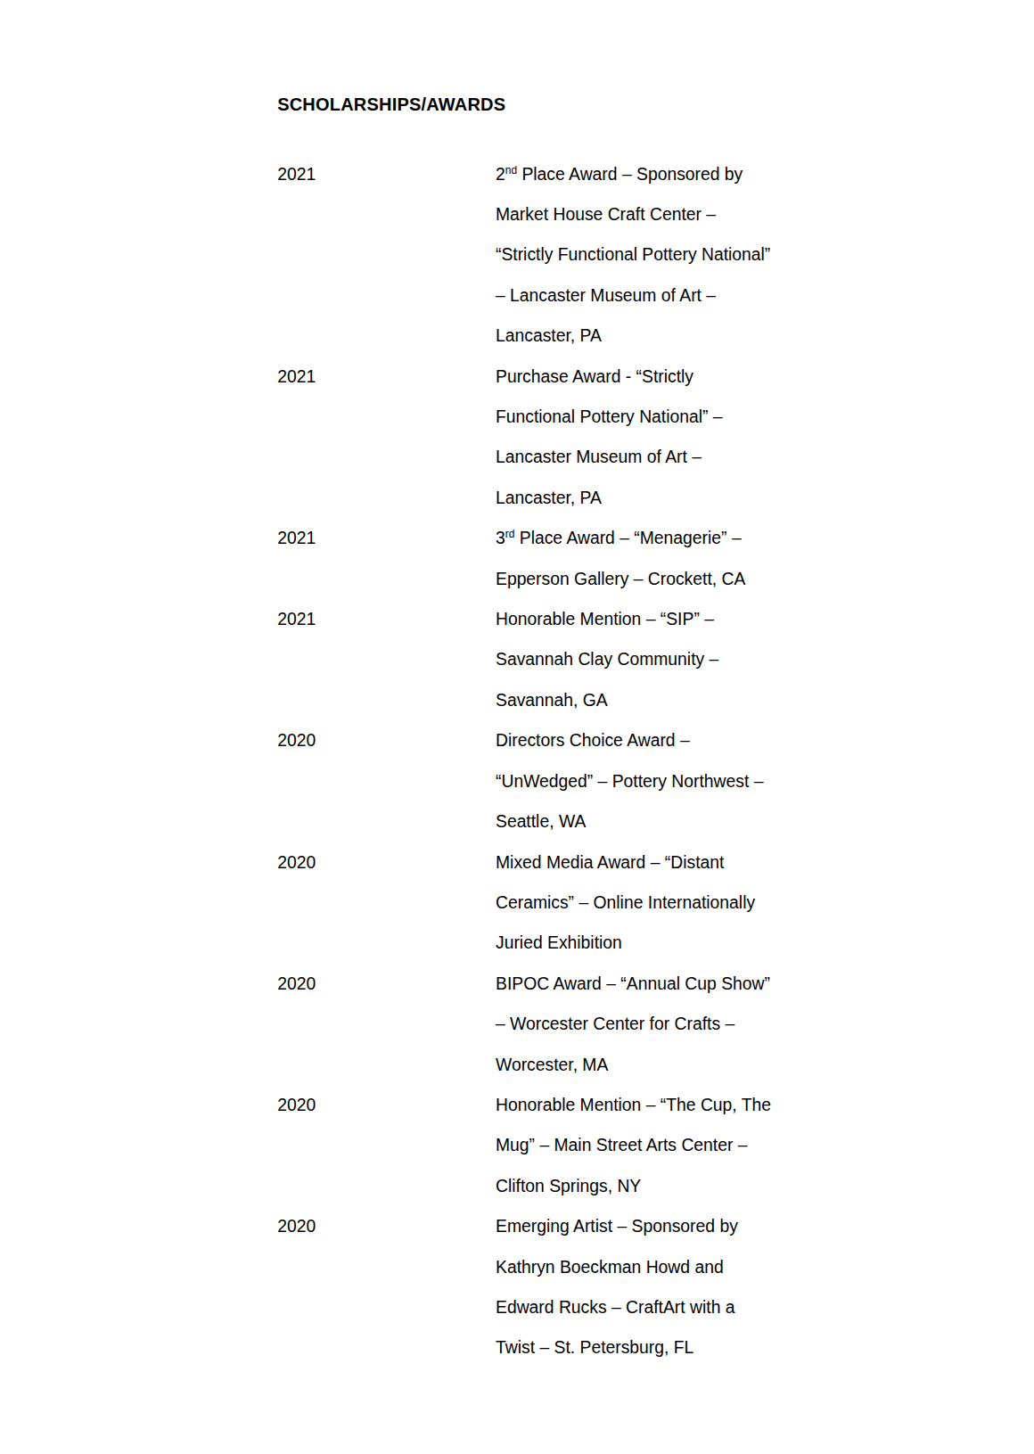SCHOLARSHIPS/AWARDS
| 2021 | 2 nd Place Award – Sponsored by Market House Craft Center – “Strictly Functional Pottery National” – Lancaster Museum of Art – Lancaster, PA |
| 2021 | Purchase Award - “Strictly Functional Pottery National” – Lancaster Museum of Art – Lancaster, PA |
| 2021 | 3 rd Place Award – “Menagerie” – Epperson Gallery – Crockett, CA |
| 2021 | Honorable Mention – “SIP” – Savannah Clay Community – Savannah, GA |
| 2020 | Directors Choice Award – “UnWedged” – Pottery Northwest – Seattle, WA |
| 2020 | Mixed Media Award – “Distant Ceramics” – Online Internationally Juried Exhibition |
| 2020 | BIPOC Award – “Annual Cup Show” – Worcester Center for Crafts – Worcester, MA |
| 2020 | Honorable Mention – “The Cup, The Mug” – Main Street Arts Center – Clifton Springs, NY |
| 2020 | Emerging Artist – Sponsored by Kathryn Boeckman Howd and Edward Rucks – CraftArt with a Twist – St. Petersburg, FL |